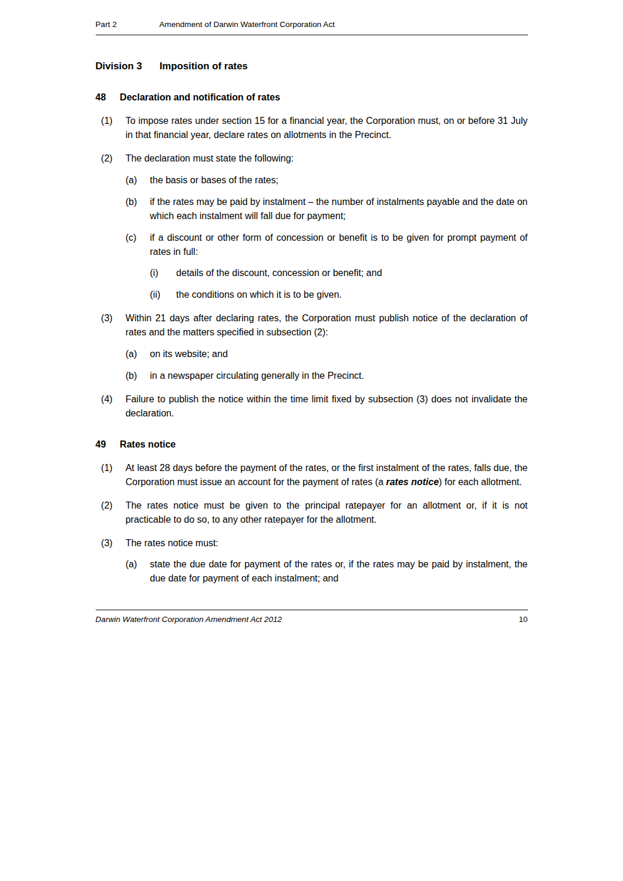Part 2 Amendment of Darwin Waterfront Corporation Act
Division 3 Imposition of rates
48 Declaration and notification of rates
(1) To impose rates under section 15 for a financial year, the Corporation must, on or before 31 July in that financial year, declare rates on allotments in the Precinct.
(2) The declaration must state the following:
(a) the basis or bases of the rates;
(b) if the rates may be paid by instalment – the number of instalments payable and the date on which each instalment will fall due for payment;
(c) if a discount or other form of concession or benefit is to be given for prompt payment of rates in full:
(i) details of the discount, concession or benefit; and
(ii) the conditions on which it is to be given.
(3) Within 21 days after declaring rates, the Corporation must publish notice of the declaration of rates and the matters specified in subsection (2):
(a) on its website; and
(b) in a newspaper circulating generally in the Precinct.
(4) Failure to publish the notice within the time limit fixed by subsection (3) does not invalidate the declaration.
49 Rates notice
(1) At least 28 days before the payment of the rates, or the first instalment of the rates, falls due, the Corporation must issue an account for the payment of rates (a rates notice) for each allotment.
(2) The rates notice must be given to the principal ratepayer for an allotment or, if it is not practicable to do so, to any other ratepayer for the allotment.
(3) The rates notice must:
(a) state the due date for payment of the rates or, if the rates may be paid by instalment, the due date for payment of each instalment; and
Darwin Waterfront Corporation Amendment Act 2012 10